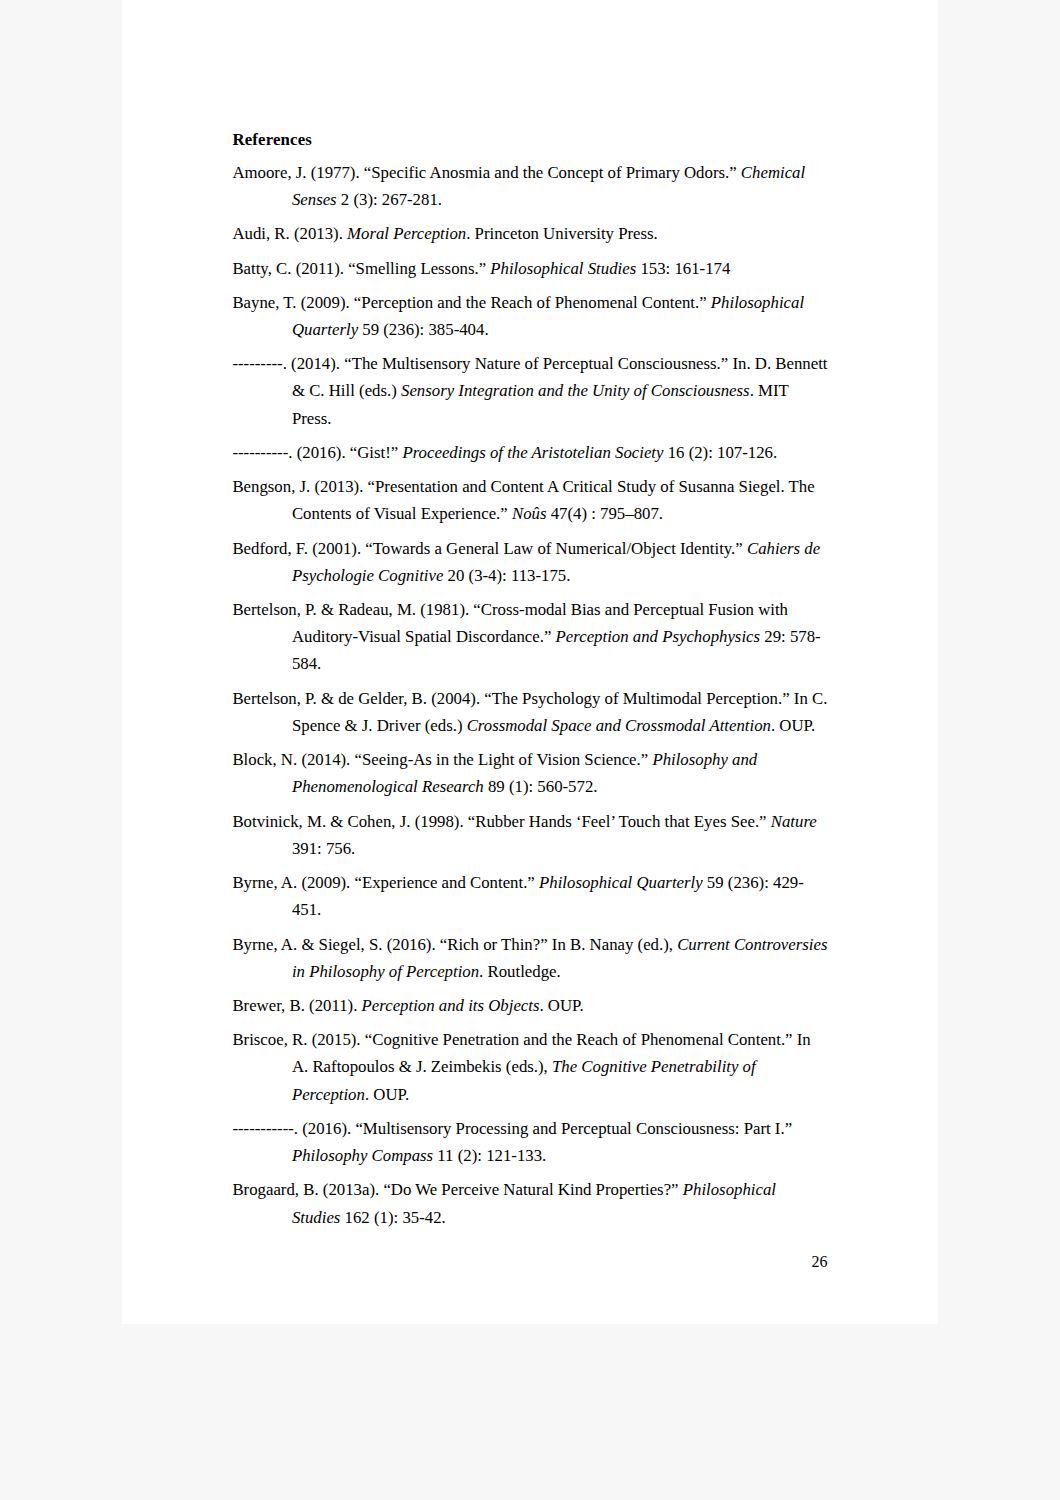References
Amoore, J. (1977). “Specific Anosmia and the Concept of Primary Odors.” Chemical Senses 2 (3): 267-281.
Audi, R. (2013). Moral Perception. Princeton University Press.
Batty, C. (2011). “Smelling Lessons.” Philosophical Studies 153: 161-174
Bayne, T. (2009). “Perception and the Reach of Phenomenal Content.” Philosophical Quarterly 59 (236): 385-404.
---------. (2014). “The Multisensory Nature of Perceptual Consciousness.” In. D. Bennett & C. Hill (eds.) Sensory Integration and the Unity of Consciousness. MIT Press.
----------. (2016). “Gist!” Proceedings of the Aristotelian Society 16 (2): 107-126.
Bengson, J. (2013). “Presentation and Content A Critical Study of Susanna Siegel. The Contents of Visual Experience.” Noûs 47(4) : 795–807.
Bedford, F. (2001). “Towards a General Law of Numerical/Object Identity.” Cahiers de Psychologie Cognitive 20 (3-4): 113-175.
Bertelson, P. & Radeau, M. (1981). “Cross-modal Bias and Perceptual Fusion with Auditory-Visual Spatial Discordance.” Perception and Psychophysics 29: 578-584.
Bertelson, P. & de Gelder, B. (2004). “The Psychology of Multimodal Perception.” In C. Spence & J. Driver (eds.) Crossmodal Space and Crossmodal Attention. OUP.
Block, N. (2014). “Seeing-As in the Light of Vision Science.” Philosophy and Phenomenological Research 89 (1): 560-572.
Botvinick, M. & Cohen, J. (1998). “Rubber Hands ‘Feel’ Touch that Eyes See.” Nature 391: 756.
Byrne, A. (2009). “Experience and Content.” Philosophical Quarterly 59 (236): 429-451.
Byrne, A. & Siegel, S. (2016). “Rich or Thin?” In B. Nanay (ed.), Current Controversies in Philosophy of Perception. Routledge.
Brewer, B. (2011). Perception and its Objects. OUP.
Briscoe, R. (2015). “Cognitive Penetration and the Reach of Phenomenal Content.” In A. Raftopoulos & J. Zeimbekis (eds.), The Cognitive Penetrability of Perception. OUP.
-----------. (2016). “Multisensory Processing and Perceptual Consciousness: Part I.” Philosophy Compass 11 (2): 121-133.
Brogaard, B. (2013a). “Do We Perceive Natural Kind Properties?” Philosophical Studies 162 (1): 35-42.
26